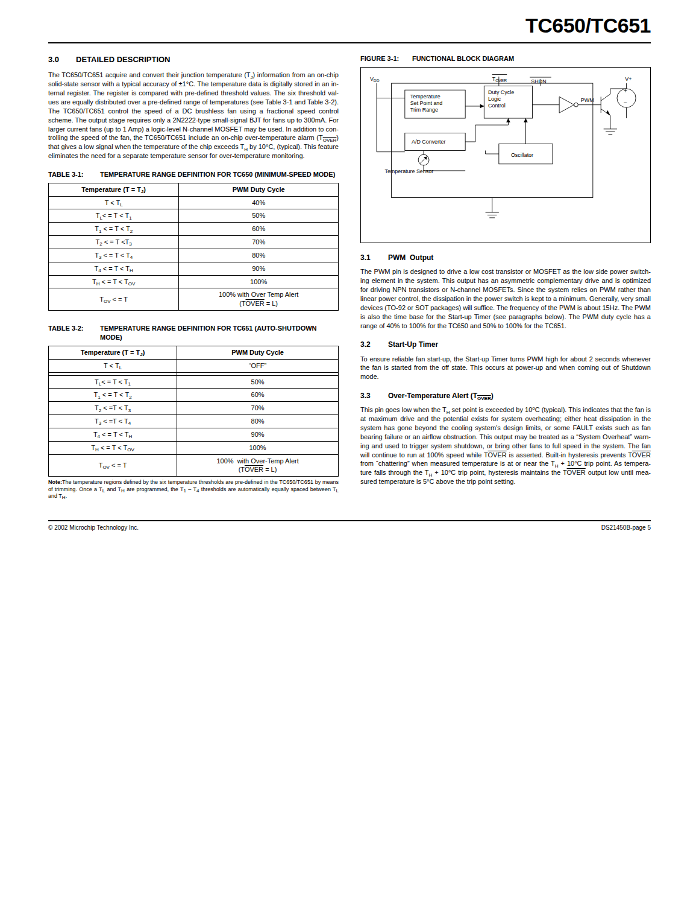TC650/TC651
3.0 DETAILED DESCRIPTION
The TC650/TC651 acquire and convert their junction temperature (TJ) information from an on-chip solid-state sensor with a typical accuracy of ±1°C. The temperature data is digitally stored in an internal register. The register is compared with pre-defined threshold values. The six threshold values are equally distributed over a pre-defined range of temperatures (see Table 3-1 and Table 3-2). The TC650/TC651 control the speed of a DC brushless fan using a fractional speed control scheme. The output stage requires only a 2N2222-type small-signal BJT for fans up to 300mA. For larger current fans (up to 1 Amp) a logic-level N-channel MOSFET may be used. In addition to controlling the speed of the fan, the TC650/TC651 include an on-chip over-temperature alarm (TOVER) that gives a low signal when the temperature of the chip exceeds TH by 10°C, (typical). This feature eliminates the need for a separate temperature sensor for over-temperature monitoring.
TABLE 3-1: TEMPERATURE RANGE DEFINITION FOR TC650 (MINIMUM-SPEED MODE)
| Temperature (T = T J ) | PWM Duty Cycle |
| --- | --- |
| T < T L | 40% |
| T L < = T < T 1 | 50% |
| T 1 < = T < T 2 | 60% |
| T 2 < = T <T 3 | 70% |
| T 3 < = T < T 4 | 80% |
| T 4 < = T < T H | 90% |
| T H < = T < T OV | 100% |
| T OV < = T | 100% with Over Temp Alert (T OVER = L) |
TABLE 3-2: TEMPERATURE RANGE DEFINITION FOR TC651 (AUTO-SHUTDOWN MODE)
| Temperature (T = T J ) | PWM Duty Cycle |
| --- | --- |
| T < T L | “OFF” |
| T L < = T < T 1 | 50% |
| T 1 < = T < T 2 | 60% |
| T 2 < =T < T 3 | 70% |
| T 3 < =T < T 4 | 80% |
| T 4 < = T < T H | 90% |
| T H < = T < T OV | 100% |
| T OV < = T | 100% with Over-Temp Alert (T OVER = L) |
Note: The temperature regions defined by the six temperature thresholds are pre-defined in the TC650/TC651 by means of trimming. Once a TL and TH are programmed, the T1 – T4 thresholds are automatically equally spaced between TL and TH.
FIGURE 3-1: FUNCTIONAL BLOCK DIAGRAM
VDD TOVER SHDN V+ Temperature Set Point and Trim Range Duty Cycle Logic Control A/D Converter Oscillator Temperature Sensor PWM + −
3.1 PWM Output
The PWM pin is designed to drive a low cost transistor or MOSFET as the low side power switching element in the system. This output has an asymmetric complementary drive and is optimized for driving NPN transistors or N-channel MOSFETs. Since the system relies on PWM rather than linear power control, the dissipation in the power switch is kept to a minimum. Generally, very small devices (TO-92 or SOT packages) will suffice. The frequency of the PWM is about 15Hz. The PWM is also the time base for the Start-up Timer (see paragraphs below). The PWM duty cycle has a range of 40% to 100% for the TC650 and 50% to 100% for the TC651.
3.2 Start-Up Timer
To ensure reliable fan start-up, the Start-up Timer turns PWM high for about 2 seconds whenever the fan is started from the off state. This occurs at power-up and when coming out of Shutdown mode.
3.3 Over-Temperature Alert (TOVER)
This pin goes low when the TH set point is exceeded by 10oC (typical). This indicates that the fan is at maximum drive and the potential exists for system overheating; either heat dissipation in the system has gone beyond the cooling system's design limits, or some FAULT exists such as fan bearing failure or an airflow obstruction. This output may be treated as a “System Overheat” warning and used to trigger system shutdown, or bring other fans to full speed in the system. The fan will continue to run at 100% speed while TOVER is asserted. Built-in hysteresis prevents TOVER from “chattering” when measured temperature is at or near the TH + 10°C trip point. As temperature falls through the TH + 10°C trip point, hysteresis maintains the TOVER output low until measured temperature is 5°C above the trip point setting.
© 2002 Microchip Technology Inc. DS21450B-page 5